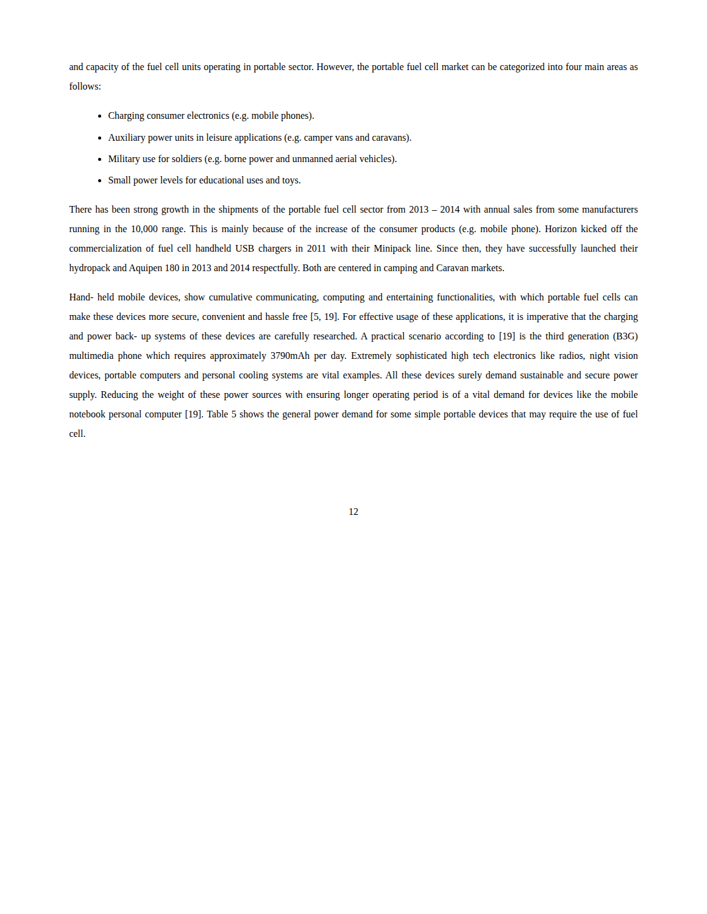and capacity of the fuel cell units operating in portable sector. However, the portable fuel cell market can be categorized into four main areas as follows:
Charging consumer electronics (e.g. mobile phones).
Auxiliary power units in leisure applications (e.g. camper vans and caravans).
Military use for soldiers (e.g. borne power and unmanned aerial vehicles).
Small power levels for educational uses and toys.
There has been strong growth in the shipments of the portable fuel cell sector from 2013 – 2014 with annual sales from some manufacturers running in the 10,000 range. This is mainly because of the increase of the consumer products (e.g. mobile phone). Horizon kicked off the commercialization of fuel cell handheld USB chargers in 2011 with their Minipack line. Since then, they have successfully launched their hydropack and Aquipen 180 in 2013 and 2014 respectfully. Both are centered in camping and Caravan markets.
Hand- held mobile devices, show cumulative communicating, computing and entertaining functionalities, with which portable fuel cells can make these devices more secure, convenient and hassle free [5, 19]. For effective usage of these applications, it is imperative that the charging and power back- up systems of these devices are carefully researched. A practical scenario according to [19] is the third generation (B3G) multimedia phone which requires approximately 3790mAh per day. Extremely sophisticated high tech electronics like radios, night vision devices, portable computers and personal cooling systems are vital examples. All these devices surely demand sustainable and secure power supply. Reducing the weight of these power sources with ensuring longer operating period is of a vital demand for devices like the mobile notebook personal computer [19]. Table 5 shows the general power demand for some simple portable devices that may require the use of fuel cell.
12